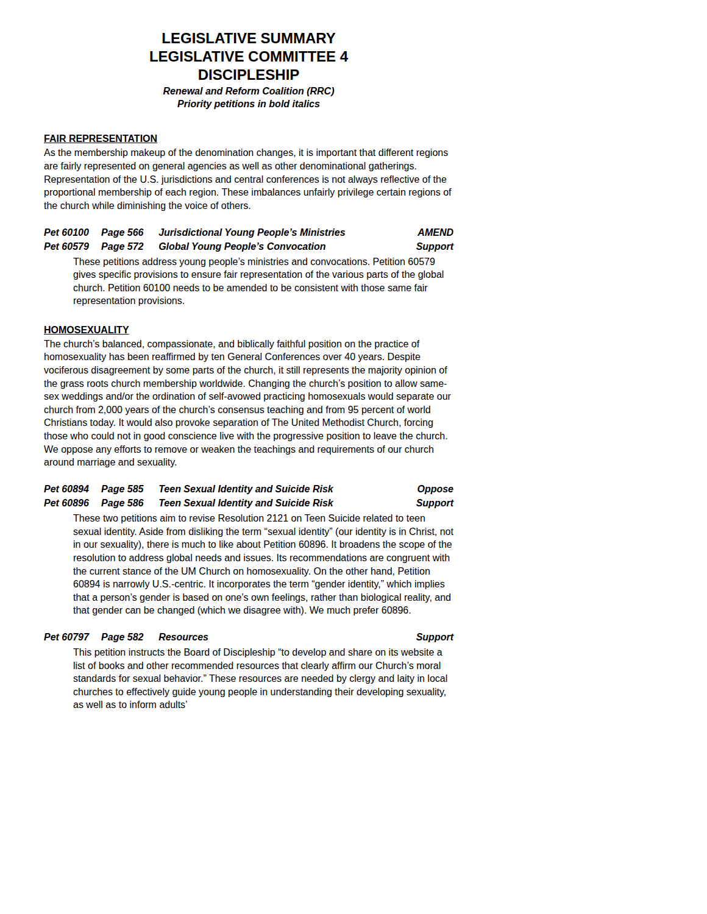LEGISLATIVE SUMMARY
LEGISLATIVE COMMITTEE 4
DISCIPLESHIP
Renewal and Reform Coalition (RRC)
Priority petitions in bold italics
FAIR REPRESENTATION
As the membership makeup of the denomination changes, it is important that different regions are fairly represented on general agencies as well as other denominational gatherings. Representation of the U.S. jurisdictions and central conferences is not always reflective of the proportional membership of each region. These imbalances unfairly privilege certain regions of the church while diminishing the voice of others.
| Pet 60100 | Page 566 | Jurisdictional Young People’s Ministries | AMEND |
| Pet 60579 | Page 572 | Global Young People’s Convocation | Support |
These petitions address young people’s ministries and convocations. Petition 60579 gives specific provisions to ensure fair representation of the various parts of the global church. Petition 60100 needs to be amended to be consistent with those same fair representation provisions.
HOMOSEXUALITY
The church’s balanced, compassionate, and biblically faithful position on the practice of homosexuality has been reaffirmed by ten General Conferences over 40 years. Despite vociferous disagreement by some parts of the church, it still represents the majority opinion of the grass roots church membership worldwide. Changing the church’s position to allow same-sex weddings and/or the ordination of self-avowed practicing homosexuals would separate our church from 2,000 years of the church’s consensus teaching and from 95 percent of world Christians today. It would also provoke separation of The United Methodist Church, forcing those who could not in good conscience live with the progressive position to leave the church. We oppose any efforts to remove or weaken the teachings and requirements of our church around marriage and sexuality.
| Pet 60894 | Page 585 | Teen Sexual Identity and Suicide Risk | Oppose |
| Pet 60896 | Page 586 | Teen Sexual Identity and Suicide Risk | Support |
These two petitions aim to revise Resolution 2121 on Teen Suicide related to teen sexual identity. Aside from disliking the term “sexual identity” (our identity is in Christ, not in our sexuality), there is much to like about Petition 60896. It broadens the scope of the resolution to address global needs and issues. Its recommendations are congruent with the current stance of the UM Church on homosexuality. On the other hand, Petition 60894 is narrowly U.S.-centric. It incorporates the term “gender identity,” which implies that a person’s gender is based on one’s own feelings, rather than biological reality, and that gender can be changed (which we disagree with). We much prefer 60896.
| Pet 60797 | Page 582 | Resources | Support |
This petition instructs the Board of Discipleship “to develop and share on its website a list of books and other recommended resources that clearly affirm our Church’s moral standards for sexual behavior.” These resources are needed by clergy and laity in local churches to effectively guide young people in understanding their developing sexuality, as well as to inform adults’